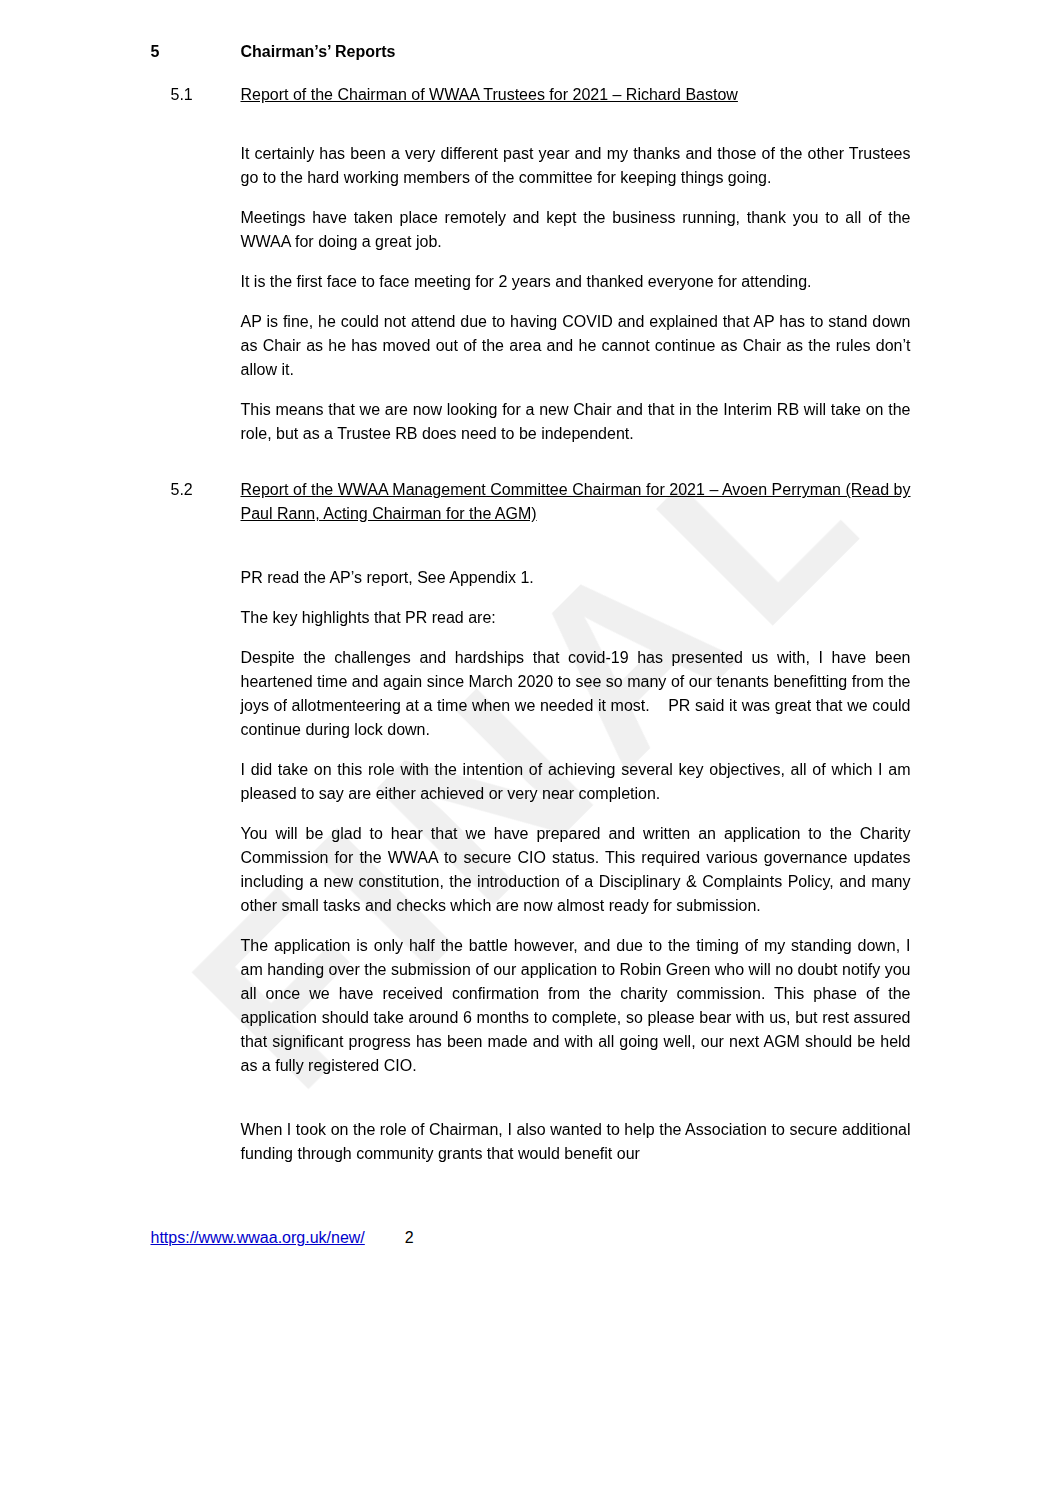FINAL
5
Chairman’s’ Reports
5.1
Report of the Chairman of WWAA Trustees for 2021 – Richard Bastow
It certainly has been a very different past year and my thanks and those of the other Trustees go to the hard working members of the committee for keeping things going.
Meetings have taken place remotely and kept the business running, thank you to all of the WWAA for doing a great job.
It is the first face to face meeting for 2 years and thanked everyone for attending.
AP is fine, he could not attend due to having COVID and explained that AP has to stand down as Chair as he has moved out of the area and he cannot continue as Chair as the rules don’t allow it.
This means that we are now looking for a new Chair and that in the Interim RB will take on the role, but as a Trustee RB does need to be independent.
5.2
Report of the WWAA Management Committee Chairman for 2021 – Avoen Perryman (Read by Paul Rann, Acting Chairman for the AGM)
PR read the AP’s report, See Appendix 1.
The key highlights that PR read are:
Despite the challenges and hardships that covid-19 has presented us with, I have been heartened time and again since March 2020 to see so many of our tenants benefitting from the joys of allotmenteering at a time when we needed it most. PR said it was great that we could continue during lock down.
I did take on this role with the intention of achieving several key objectives, all of which I am pleased to say are either achieved or very near completion.
You will be glad to hear that we have prepared and written an application to the Charity Commission for the WWAA to secure CIO status. This required various governance updates including a new constitution, the introduction of a Disciplinary & Complaints Policy, and many other small tasks and checks which are now almost ready for submission.
The application is only half the battle however, and due to the timing of my standing down, I am handing over the submission of our application to Robin Green who will no doubt notify you all once we have received confirmation from the charity commission. This phase of the application should take around 6 months to complete, so please bear with us, but rest assured that significant progress has been made and with all going well, our next AGM should be held as a fully registered CIO.
When I took on the role of Chairman, I also wanted to help the Association to secure additional funding through community grants that would benefit our
https://www.wwaa.org.uk/new/ 2